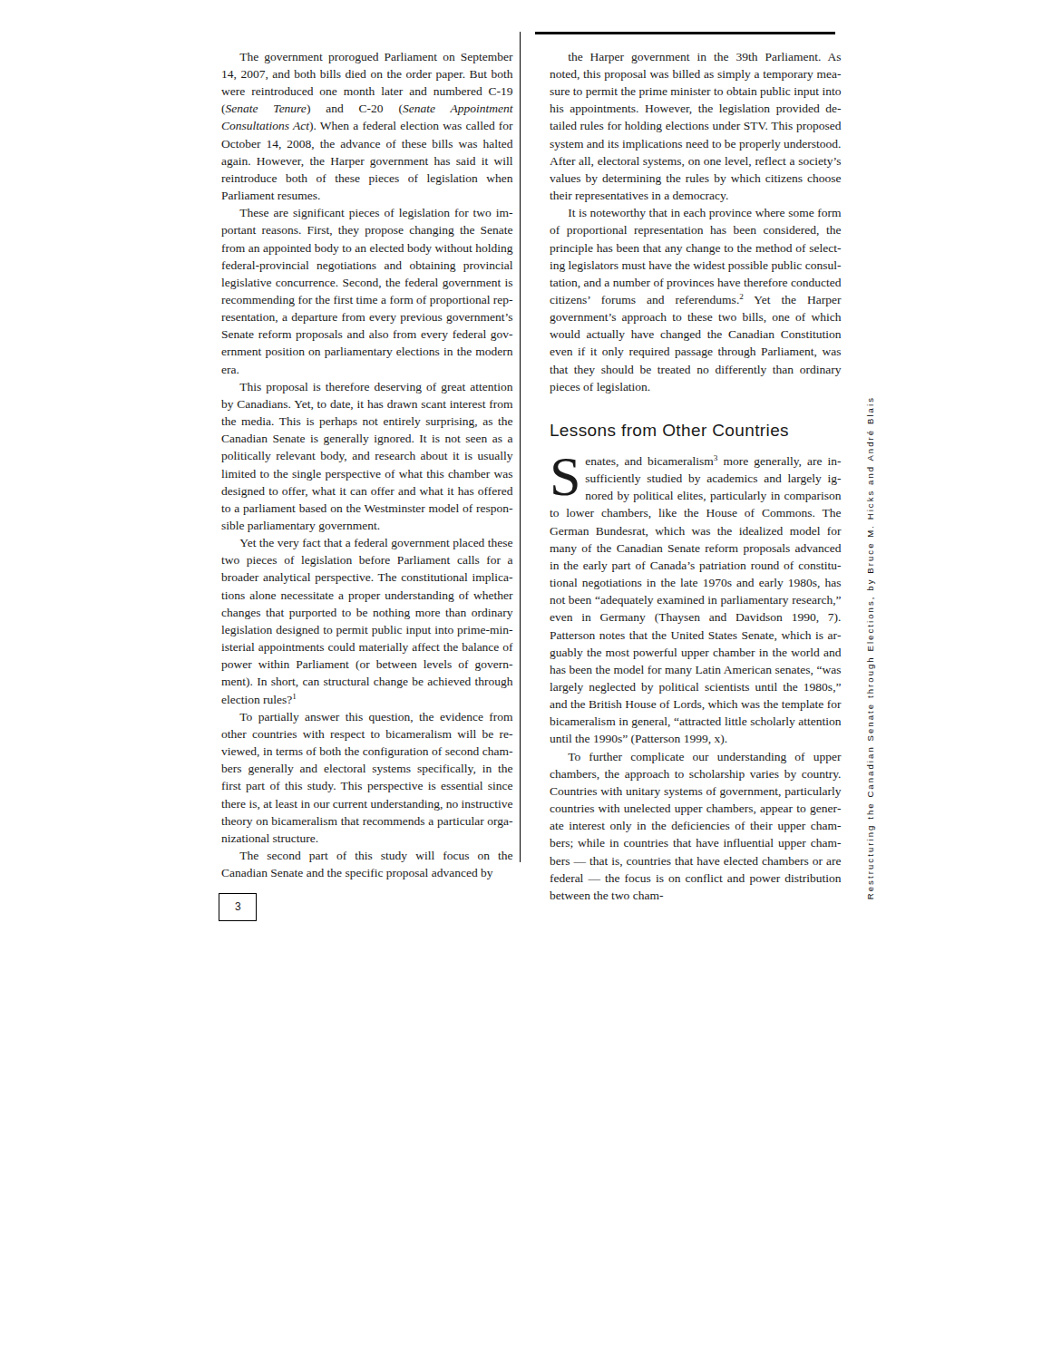The government prorogued Parliament on September 14, 2007, and both bills died on the order paper. But both were reintroduced one month later and numbered C-19 (Senate Tenure) and C-20 (Senate Appointment Consultations Act). When a federal election was called for October 14, 2008, the advance of these bills was halted again. However, the Harper government has said it will reintroduce both of these pieces of legislation when Parliament resumes.
These are significant pieces of legislation for two important reasons. First, they propose changing the Senate from an appointed body to an elected body without holding federal-provincial negotiations and obtaining provincial legislative concurrence. Second, the federal government is recommending for the first time a form of proportional representation, a departure from every previous government’s Senate reform proposals and also from every federal government position on parliamentary elections in the modern era.
This proposal is therefore deserving of great attention by Canadians. Yet, to date, it has drawn scant interest from the media. This is perhaps not entirely surprising, as the Canadian Senate is generally ignored. It is not seen as a politically relevant body, and research about it is usually limited to the single perspective of what this chamber was designed to offer, what it can offer and what it has offered to a parliament based on the Westminster model of responsible parliamentary government.
Yet the very fact that a federal government placed these two pieces of legislation before Parliament calls for a broader analytical perspective. The constitutional implications alone necessitate a proper understanding of whether changes that purported to be nothing more than ordinary legislation designed to permit public input into prime-ministerial appointments could materially affect the balance of power within Parliament (or between levels of government). In short, can structural change be achieved through election rules?1
To partially answer this question, the evidence from other countries with respect to bicameralism will be reviewed, in terms of both the configuration of second chambers generally and electoral systems specifically, in the first part of this study. This perspective is essential since there is, at least in our current understanding, no instructive theory on bicameralism that recommends a particular organizational structure.
The second part of this study will focus on the Canadian Senate and the specific proposal advanced by
the Harper government in the 39th Parliament. As noted, this proposal was billed as simply a temporary measure to permit the prime minister to obtain public input into his appointments. However, the legislation provided detailed rules for holding elections under STV. This proposed system and its implications need to be properly understood. After all, electoral systems, on one level, reflect a society’s values by determining the rules by which citizens choose their representatives in a democracy.
It is noteworthy that in each province where some form of proportional representation has been considered, the principle has been that any change to the method of selecting legislators must have the widest possible public consultation, and a number of provinces have therefore conducted citizens’ forums and referendums.2 Yet the Harper government’s approach to these two bills, one of which would actually have changed the Canadian Constitution even if it only required passage through Parliament, was that they should be treated no differently than ordinary pieces of legislation.
Lessons from Other Countries
Senates, and bicameralism3 more generally, are insufficiently studied by academics and largely ignored by political elites, particularly in comparison to lower chambers, like the House of Commons. The German Bundesrat, which was the idealized model for many of the Canadian Senate reform proposals advanced in the early part of Canada’s patriation round of constitutional negotiations in the late 1970s and early 1980s, has not been “adequately examined in parliamentary research,” even in Germany (Thaysen and Davidson 1990, 7). Patterson notes that the United States Senate, which is arguably the most powerful upper chamber in the world and has been the model for many Latin American senates, “was largely neglected by political scientists until the 1980s,” and the British House of Lords, which was the template for bicameralism in general, “attracted little scholarly attention until the 1990s” (Patterson 1999, x).
To further complicate our understanding of upper chambers, the approach to scholarship varies by country. Countries with unitary systems of government, particularly countries with unelected upper chambers, appear to generate interest only in the deficiencies of their upper chambers; while in countries that have influential upper chambers — that is, countries that have elected chambers or are federal — the focus is on conflict and power distribution between the two cham-
Restructuring the Canadian Senate through Elections, by Bruce M. Hicks and André Blais
3